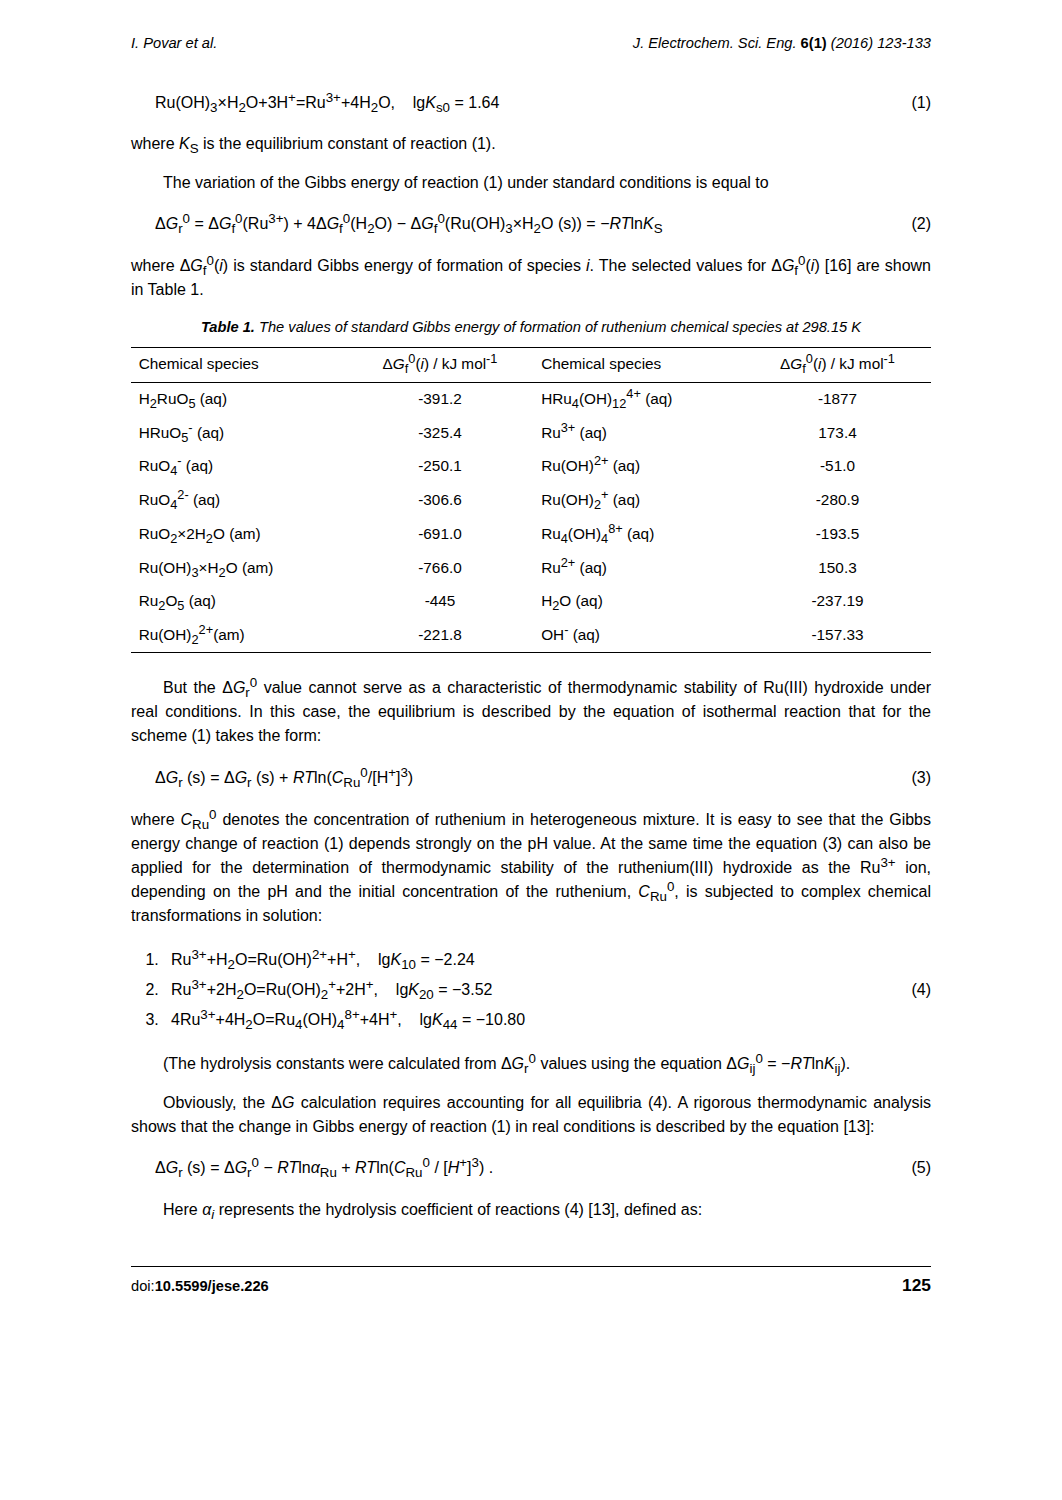I. Povar et al.
J. Electrochem. Sci. Eng. 6(1) (2016) 123-133
Ru(OH)3×H2O+3H+=Ru3++4H2O, lgKs0 = 1.64
(1)
where KS is the equilibrium constant of reaction (1).
The variation of the Gibbs energy of reaction (1) under standard conditions is equal to
ΔGr0 = ΔGf0(Ru3+) + 4ΔGf0(H2O) − ΔGf0(Ru(OH)3×H2O (s)) = −RTlnKS
(2)
where ΔGf0(i) is standard Gibbs energy of formation of species i. The selected values for ΔGf0(i) [16] are shown in Table 1.
Table 1. The values of standard Gibbs energy of formation of ruthenium chemical species at 298.15 K
| Chemical species | Δ G f 0 ( i ) / kJ mol -1 | Chemical species | Δ G f 0 ( i ) / kJ mol -1 |
| --- | --- | --- | --- |
| H 2 RuO 5 (aq) | -391.2 | HRu 4 (OH) 12 4+ (aq) | -1877 |
| HRuO 5 - (aq) | -325.4 | Ru 3+ (aq) | 173.4 |
| RuO 4 - (aq) | -250.1 | Ru(OH) 2+ (aq) | -51.0 |
| RuO 4 2- (aq) | -306.6 | Ru(OH) 2 + (aq) | -280.9 |
| RuO 2 ×2H 2 O (am) | -691.0 | Ru 4 (OH) 4 8+ (aq) | -193.5 |
| Ru(OH) 3 ×H 2 O (am) | -766.0 | Ru 2+ (aq) | 150.3 |
| Ru 2 O 5 (aq) | -445 | H 2 O (aq) | -237.19 |
| Ru(OH) 2 2+ (am) | -221.8 | OH - (aq) | -157.33 |
But the ΔGr0 value cannot serve as a characteristic of thermodynamic stability of Ru(III) hydroxide under real conditions. In this case, the equilibrium is described by the equation of isothermal reaction that for the scheme (1) takes the form:
ΔGr (s) = ΔGr (s) + RTln(CRu0/[H+]3)
(3)
where CRu0 denotes the concentration of ruthenium in heterogeneous mixture. It is easy to see that the Gibbs energy change of reaction (1) depends strongly on the pH value. At the same time the equation (3) can also be applied for the determination of thermodynamic stability of the ruthenium(III) hydroxide as the Ru3+ ion, depending on the pH and the initial concentration of the ruthenium, CRu0, is subjected to complex chemical transformations in solution:
Ru3++H2O=Ru(OH)2++H+, lgK10 = −2.24
Ru3++2H2O=Ru(OH)2++2H+, lgK20 = −3.52
4Ru3++4H2O=Ru4(OH)48++4H+, lgK44 = −10.80
(4)
(The hydrolysis constants were calculated from ΔGr0 values using the equation ΔGij0 = −RTlnKij).
Obviously, the ΔG calculation requires accounting for all equilibria (4). A rigorous thermodynamic analysis shows that the change in Gibbs energy of reaction (1) in real conditions is described by the equation [13]:
ΔGr (s) = ΔGr0 − RTlnαRu + RTln(CRu0 / [H+]3) .
(5)
Here αi represents the hydrolysis coefficient of reactions (4) [13], defined as:
doi:10.5599/jese.226
125